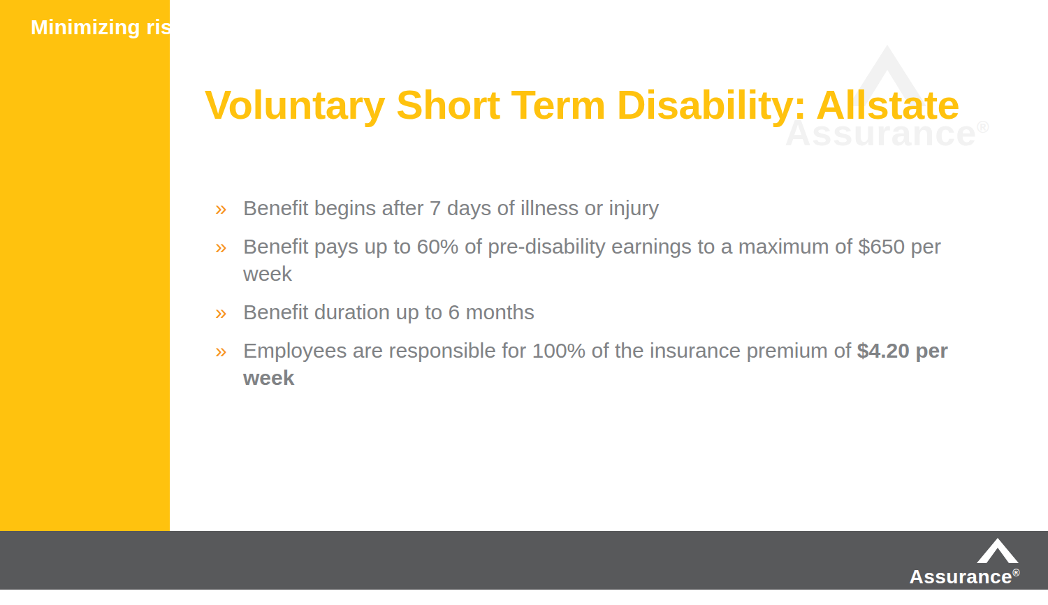Assurance®
Voluntary Short Term Disability: Allstate
Benefit begins after 7 days of illness or injury
Benefit pays up to 60% of pre-disability earnings to a maximum of $650 per week
Benefit duration up to 6 months
Employees are responsible for 100% of the insurance premium of $4.20 per week
Minimizing risk. Maximizing health.®
Assurance®